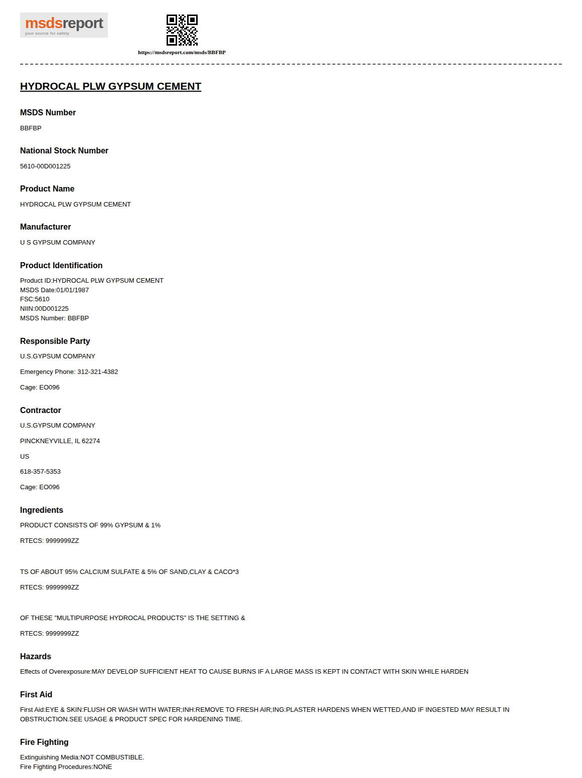msds report
your source for safety
https://msdsreport.com/msds/BBFBP
HYDROCAL PLW GYPSUM CEMENT
MSDS Number
BBFBP
National Stock Number
5610-00D001225
Product Name
HYDROCAL PLW GYPSUM CEMENT
Manufacturer
U S GYPSUM COMPANY
Product Identification
Product ID:HYDROCAL PLW GYPSUM CEMENT
MSDS Date:01/01/1987
FSC:5610
NIIN:00D001225
MSDS Number: BBFBP
Responsible Party
U.S.GYPSUM COMPANY
Emergency Phone: 312-321-4382
Cage: EO096
Contractor
U.S.GYPSUM COMPANY
PINCKNEYVILLE, IL 62274
US
618-357-5353
Cage: EO096
Ingredients
PRODUCT CONSISTS OF 99% GYPSUM & 1%
RTECS: 9999999ZZ
TS OF ABOUT 95% CALCIUM SULFATE & 5% OF SAND,CLAY & CACO*3
RTECS: 9999999ZZ
OF THESE "MULTIPURPOSE HYDROCAL PRODUCTS" IS THE SETTING &
RTECS: 9999999ZZ
Hazards
Effects of Overexposure:MAY DEVELOP SUFFICIENT HEAT TO CAUSE BURNS IF A LARGE MASS IS KEPT IN CONTACT WITH SKIN WHILE HARDEN
First Aid
First Aid:EYE & SKIN:FLUSH OR WASH WITH WATER;INH:REMOVE TO FRESH AIR;ING:PLASTER HARDENS WHEN WETTED,AND IF INGESTED MAY RESULT IN OBSTRUCTION.SEE USAGE & PRODUCT SPEC FOR HARDENING TIME.
Fire Fighting
Extinguishing Media:NOT COMBUSTIBLE.
Fire Fighting Procedures:NONE